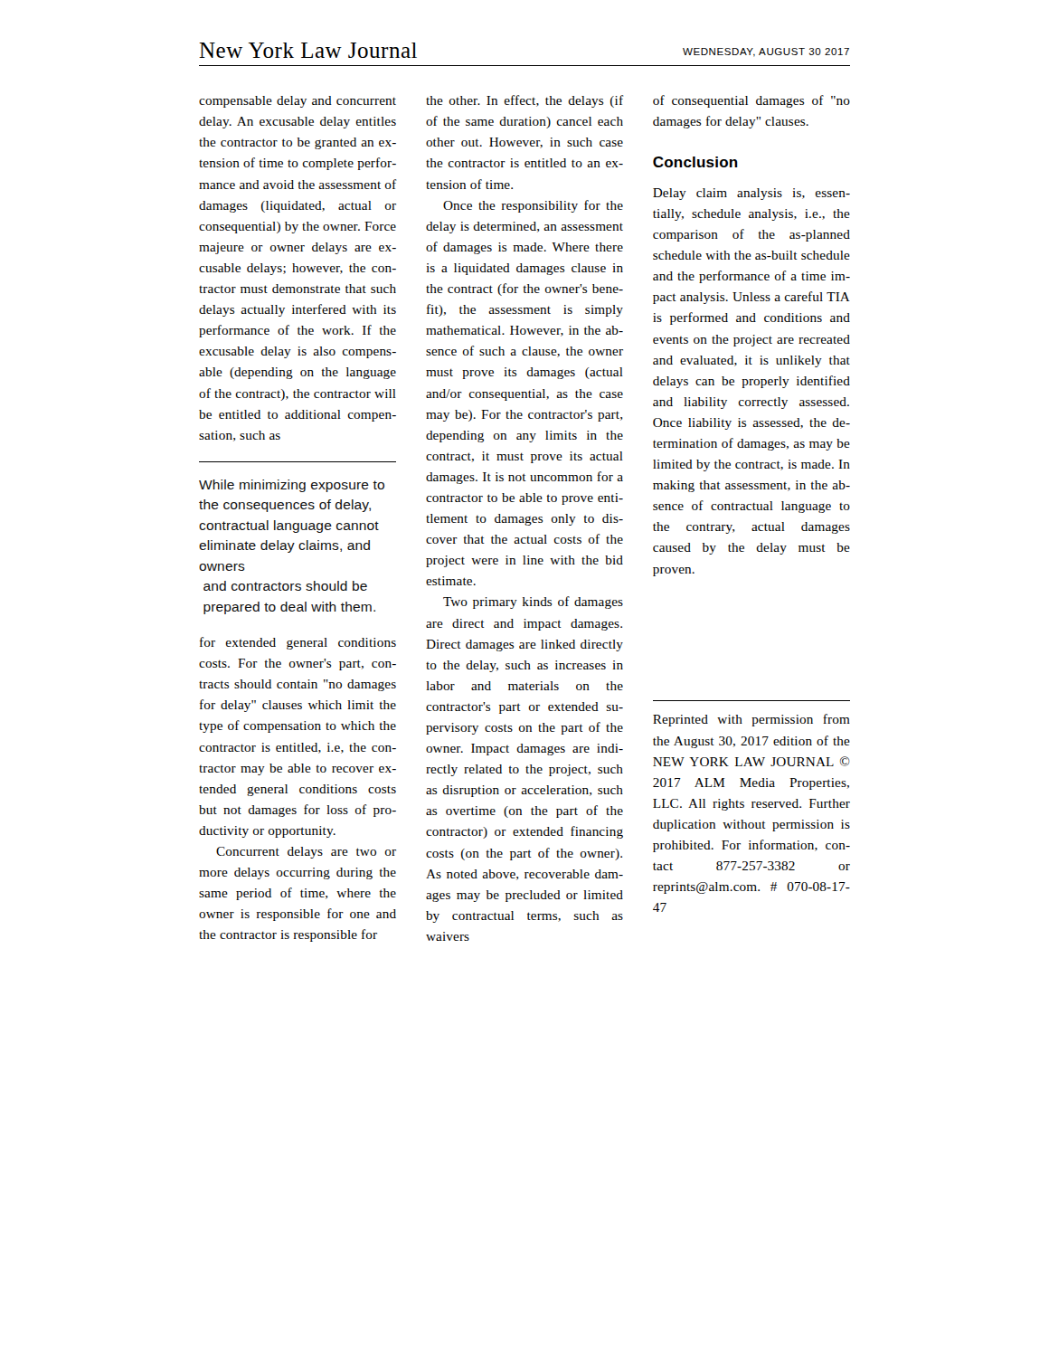New York Law Journal
WEDNESDAY, AUGUST 30 2017
compensable delay and concurrent delay. An excusable delay entitles the contractor to be granted an extension of time to complete performance and avoid the assessment of damages (liquidated, actual or consequential) by the owner. Force majeure or owner delays are excusable delays; however, the contractor must demonstrate that such delays actually interfered with its performance of the work. If the excusable delay is also compensable (depending on the language of the contract), the contractor will be entitled to additional compensation, such as
While minimizing exposure to the consequences of delay,
contractual language cannot eliminate delay claims, and owners
and contractors should be
prepared to deal with them.
for extended general conditions costs. For the owner's part, contracts should contain "no damages for delay" clauses which limit the type of compensation to which the contractor is entitled, i.e, the contractor may be able to recover extended general conditions costs but not damages for loss of productivity or opportunity.
Concurrent delays are two or more delays occurring during the same period of time, where the owner is responsible for one and the contractor is responsible for
the other. In effect, the delays (if of the same duration) cancel each other out. However, in such case the contractor is entitled to an extension of time.
Once the responsibility for the delay is determined, an assessment of damages is made. Where there is a liquidated damages clause in the contract (for the owner's benefit), the assessment is simply mathematical. However, in the absence of such a clause, the owner must prove its damages (actual and/or consequential, as the case may be). For the contractor's part, depending on any limits in the contract, it must prove its actual damages. It is not uncommon for a contractor to be able to prove entitlement to damages only to discover that the actual costs of the project were in line with the bid estimate.
Two primary kinds of damages are direct and impact damages. Direct damages are linked directly to the delay, such as increases in labor and materials on the contractor's part or extended supervisory costs on the part of the owner. Impact damages are indirectly related to the project, such as disruption or acceleration, such as overtime (on the part of the contractor) or extended financing costs (on the part of the owner). As noted above, recoverable damages may be precluded or limited by contractual terms, such as waivers
of consequential damages of "no damages for delay" clauses.
Conclusion
Delay claim analysis is, essentially, schedule analysis, i.e., the comparison of the as-planned schedule with the as-built schedule and the performance of a time impact analysis. Unless a careful TIA is performed and conditions and events on the project are recreated and evaluated, it is unlikely that delays can be properly identified and liability correctly assessed. Once liability is assessed, the determination of damages, as may be limited by the contract, is made. In making that assessment, in the absence of contractual language to the contrary, actual damages caused by the delay must be proven.
Reprinted with permission from the August 30, 2017 edition of the NEW YORK LAW JOURNAL © 2017 ALM Media Properties, LLC. All rights reserved. Further duplication without permission is prohibited. For information, contact 877-257-3382 or reprints@alm.com. # 070-08-17-47